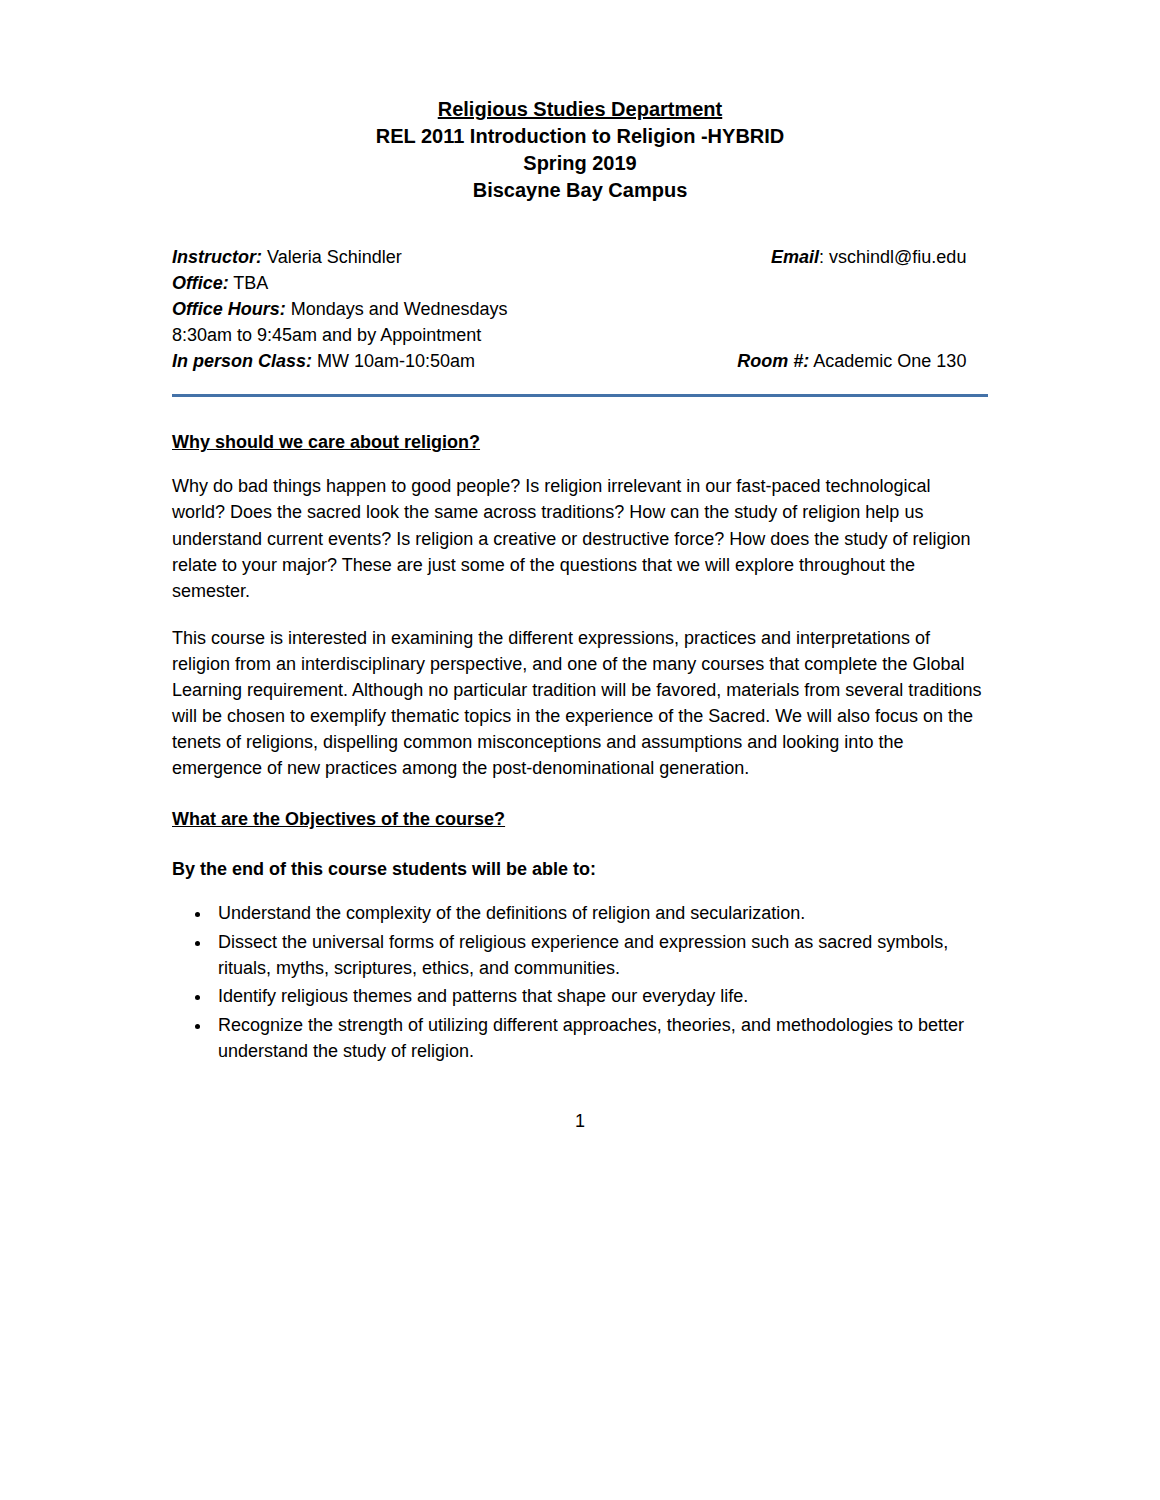Religious Studies Department
REL 2011 Introduction to Religion -HYBRID
Spring 2019
Biscayne Bay Campus
Instructor: Valeria Schindler Email: vschindl@fiu.edu
Office: TBA
Office Hours: Mondays and Wednesdays
8:30am to 9:45am and by Appointment
In person Class: MW 10am-10:50am Room #: Academic One 130
Why should we care about religion?
Why do bad things happen to good people? Is religion irrelevant in our fast-paced technological world? Does the sacred look the same across traditions? How can the study of religion help us understand current events? Is religion a creative or destructive force? How does the study of religion relate to your major? These are just some of the questions that we will explore throughout the semester.
This course is interested in examining the different expressions, practices and interpretations of religion from an interdisciplinary perspective, and one of the many courses that complete the Global Learning requirement. Although no particular tradition will be favored, materials from several traditions will be chosen to exemplify thematic topics in the experience of the Sacred. We will also focus on the tenets of religions, dispelling common misconceptions and assumptions and looking into the emergence of new practices among the post-denominational generation.
What are the Objectives of the course?
By the end of this course students will be able to:
Understand the complexity of the definitions of religion and secularization.
Dissect the universal forms of religious experience and expression such as sacred symbols, rituals, myths, scriptures, ethics, and communities.
Identify religious themes and patterns that shape our everyday life.
Recognize the strength of utilizing different approaches, theories, and methodologies to better understand the study of religion.
1